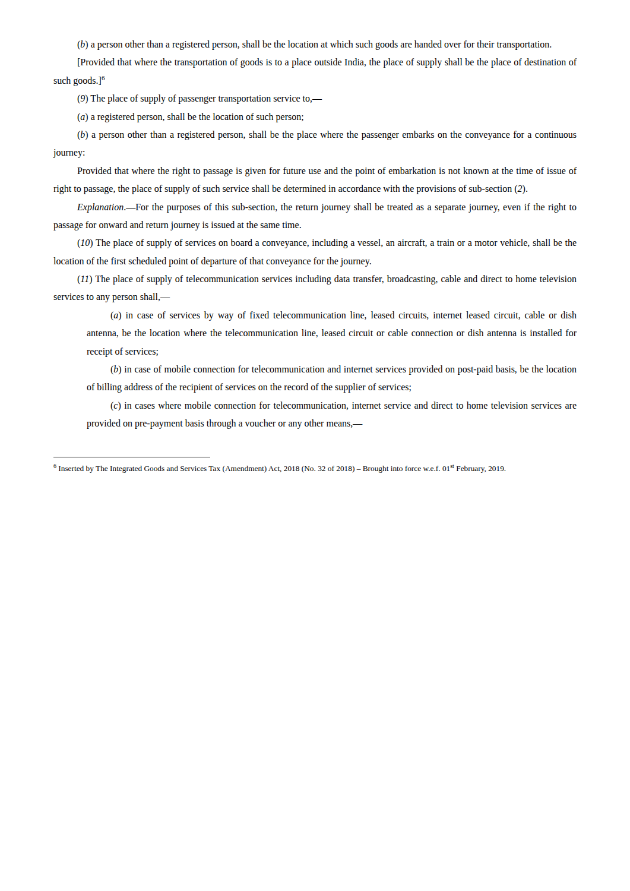(b) a person other than a registered person, shall be the location at which such goods are handed over for their transportation.
[Provided that where the transportation of goods is to a place outside India, the place of supply shall be the place of destination of such goods.]6
(9) The place of supply of passenger transportation service to,—
(a) a registered person, shall be the location of such person;
(b) a person other than a registered person, shall be the place where the passenger embarks on the conveyance for a continuous journey:
Provided that where the right to passage is given for future use and the point of embarkation is not known at the time of issue of right to passage, the place of supply of such service shall be determined in accordance with the provisions of sub-section (2).
Explanation.—For the purposes of this sub-section, the return journey shall be treated as a separate journey, even if the right to passage for onward and return journey is issued at the same time.
(10) The place of supply of services on board a conveyance, including a vessel, an aircraft, a train or a motor vehicle, shall be the location of the first scheduled point of departure of that conveyance for the journey.
(11) The place of supply of telecommunication services including data transfer, broadcasting, cable and direct to home television services to any person shall,—
(a) in case of services by way of fixed telecommunication line, leased circuits, internet leased circuit, cable or dish antenna, be the location where the telecommunication line, leased circuit or cable connection or dish antenna is installed for receipt of services;
(b) in case of mobile connection for telecommunication and internet services provided on post-paid basis, be the location of billing address of the recipient of services on the record of the supplier of services;
(c) in cases where mobile connection for telecommunication, internet service and direct to home television services are provided on pre-payment basis through a voucher or any other means,—
6 Inserted by The Integrated Goods and Services Tax (Amendment) Act, 2018 (No. 32 of 2018) – Brought into force w.e.f. 01st February, 2019.